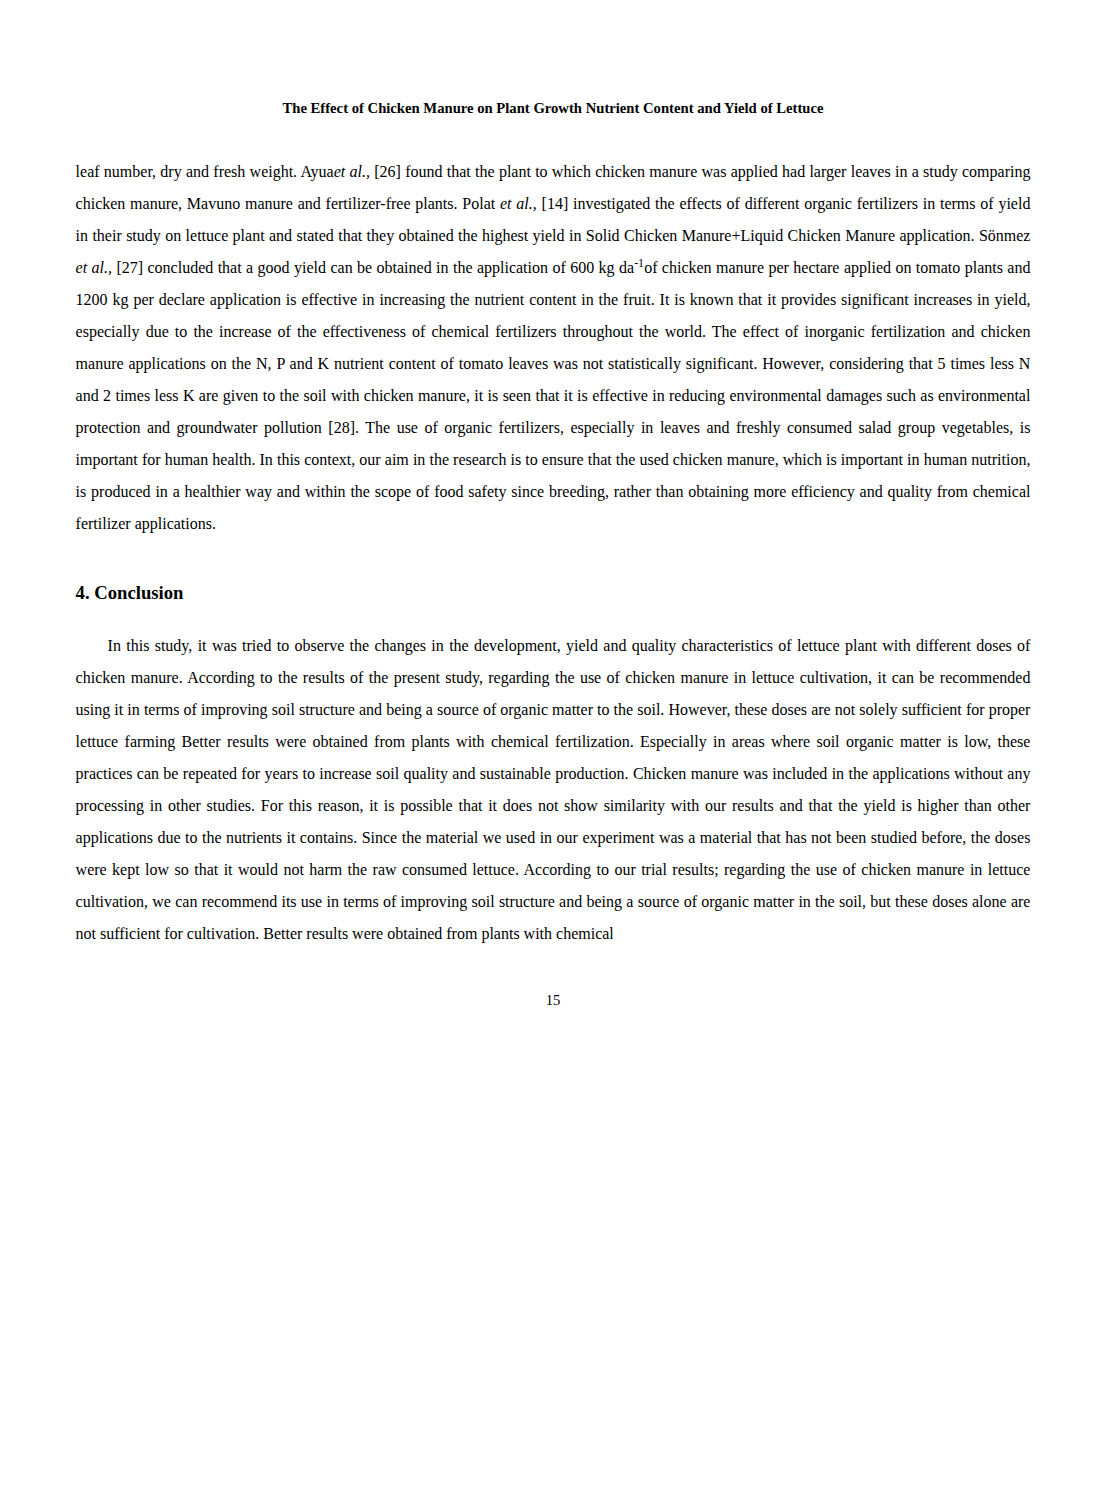The Effect of Chicken Manure on Plant Growth Nutrient Content and Yield of Lettuce
leaf number, dry and fresh weight. Ayuaet al., [26] found that the plant to which chicken manure was applied had larger leaves in a study comparing chicken manure, Mavuno manure and fertilizer-free plants. Polat et al., [14] investigated the effects of different organic fertilizers in terms of yield in their study on lettuce plant and stated that they obtained the highest yield in Solid Chicken Manure+Liquid Chicken Manure application. Sönmez et al., [27] concluded that a good yield can be obtained in the application of 600 kg da-1of chicken manure per hectare applied on tomato plants and 1200 kg per declare application is effective in increasing the nutrient content in the fruit. It is known that it provides significant increases in yield, especially due to the increase of the effectiveness of chemical fertilizers throughout the world. The effect of inorganic fertilization and chicken manure applications on the N, P and K nutrient content of tomato leaves was not statistically significant. However, considering that 5 times less N and 2 times less K are given to the soil with chicken manure, it is seen that it is effective in reducing environmental damages such as environmental protection and groundwater pollution [28]. The use of organic fertilizers, especially in leaves and freshly consumed salad group vegetables, is important for human health. In this context, our aim in the research is to ensure that the used chicken manure, which is important in human nutrition, is produced in a healthier way and within the scope of food safety since breeding, rather than obtaining more efficiency and quality from chemical fertilizer applications.
4. Conclusion
In this study, it was tried to observe the changes in the development, yield and quality characteristics of lettuce plant with different doses of chicken manure. According to the results of the present study, regarding the use of chicken manure in lettuce cultivation, it can be recommended using it in terms of improving soil structure and being a source of organic matter to the soil. However, these doses are not solely sufficient for proper lettuce farming Better results were obtained from plants with chemical fertilization. Especially in areas where soil organic matter is low, these practices can be repeated for years to increase soil quality and sustainable production. Chicken manure was included in the applications without any processing in other studies. For this reason, it is possible that it does not show similarity with our results and that the yield is higher than other applications due to the nutrients it contains. Since the material we used in our experiment was a material that has not been studied before, the doses were kept low so that it would not harm the raw consumed lettuce. According to our trial results; regarding the use of chicken manure in lettuce cultivation, we can recommend its use in terms of improving soil structure and being a source of organic matter in the soil, but these doses alone are not sufficient for cultivation. Better results were obtained from plants with chemical
15